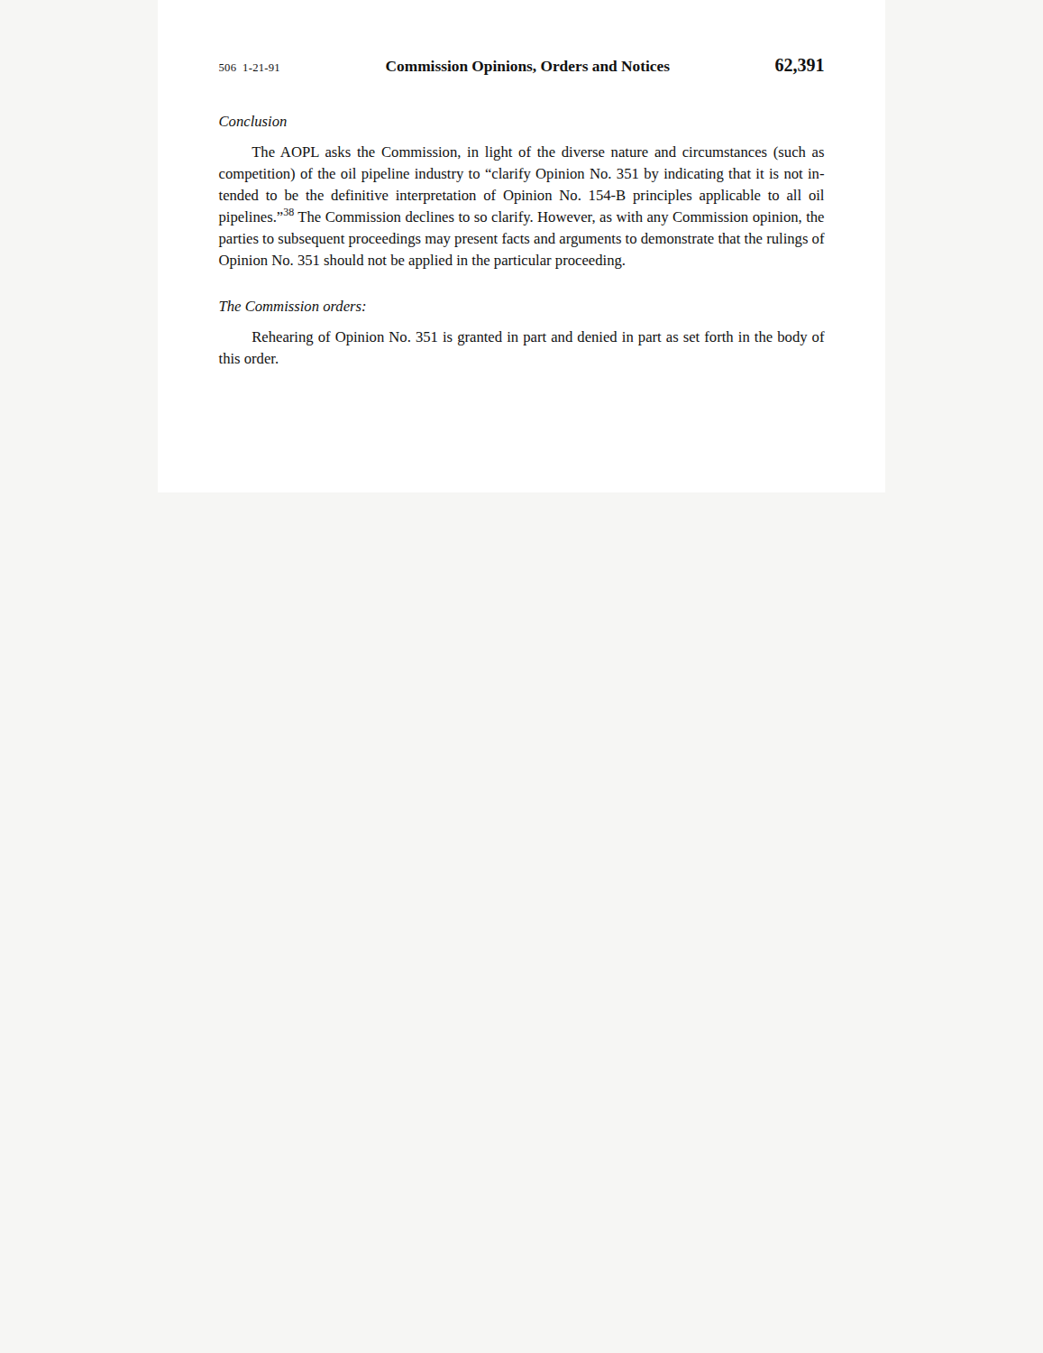506 1-21-91 Commission Opinions, Orders and Notices 62,391
Conclusion
The AOPL asks the Commission, in light of the diverse nature and circumstances (such as competition) of the oil pipeline industry to “clarify Opinion No. 351 by indicating that it is not intended to be the definitive interpretation of Opinion No. 154-B principles applicable to all oil pipelines.”38 The Commission declines to so clarify. However, as with any Commission opinion, the parties to subsequent proceedings may present facts and arguments to demonstrate that the rulings of Opinion No. 351 should not be applied in the particular proceeding.
The Commission orders:
Rehearing of Opinion No. 351 is granted in part and denied in part as set forth in the body of this order.